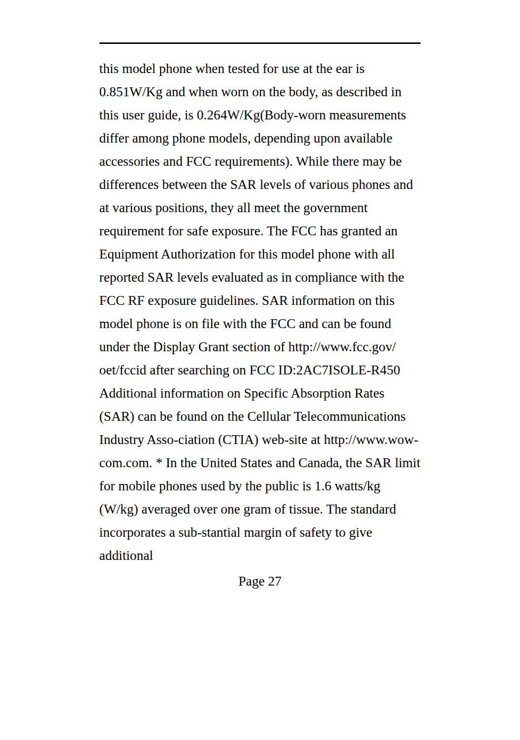this model phone when tested for use at the ear is 0.851W/Kg and when worn on the body, as described in this user guide, is 0.264W/Kg(Body-worn measurements differ among phone models, depending upon available accessories and FCC requirements). While there may be differences between the SAR levels of various phones and at various positions, they all meet the government requirement for safe exposure. The FCC has granted an Equipment Authorization for this model phone with all reported SAR levels evaluated as in compliance with the FCC RF exposure guidelines. SAR information on this model phone is on file with the FCC and can be found under the Display Grant section of http://www.fcc.gov/ oet/fccid after searching on FCC ID:2AC7ISOLE-R450 Additional information on Specific Absorption Rates (SAR) can be found on the Cellular Telecommunications Industry Asso-ciation (CTIA) web-site at http://www.wow-com.com. * In the United States and Canada, the SAR limit for mobile phones used by the public is 1.6 watts/kg (W/kg) averaged over one gram of tissue. The standard incorporates a sub-stantial margin of safety to give additional
Page 27